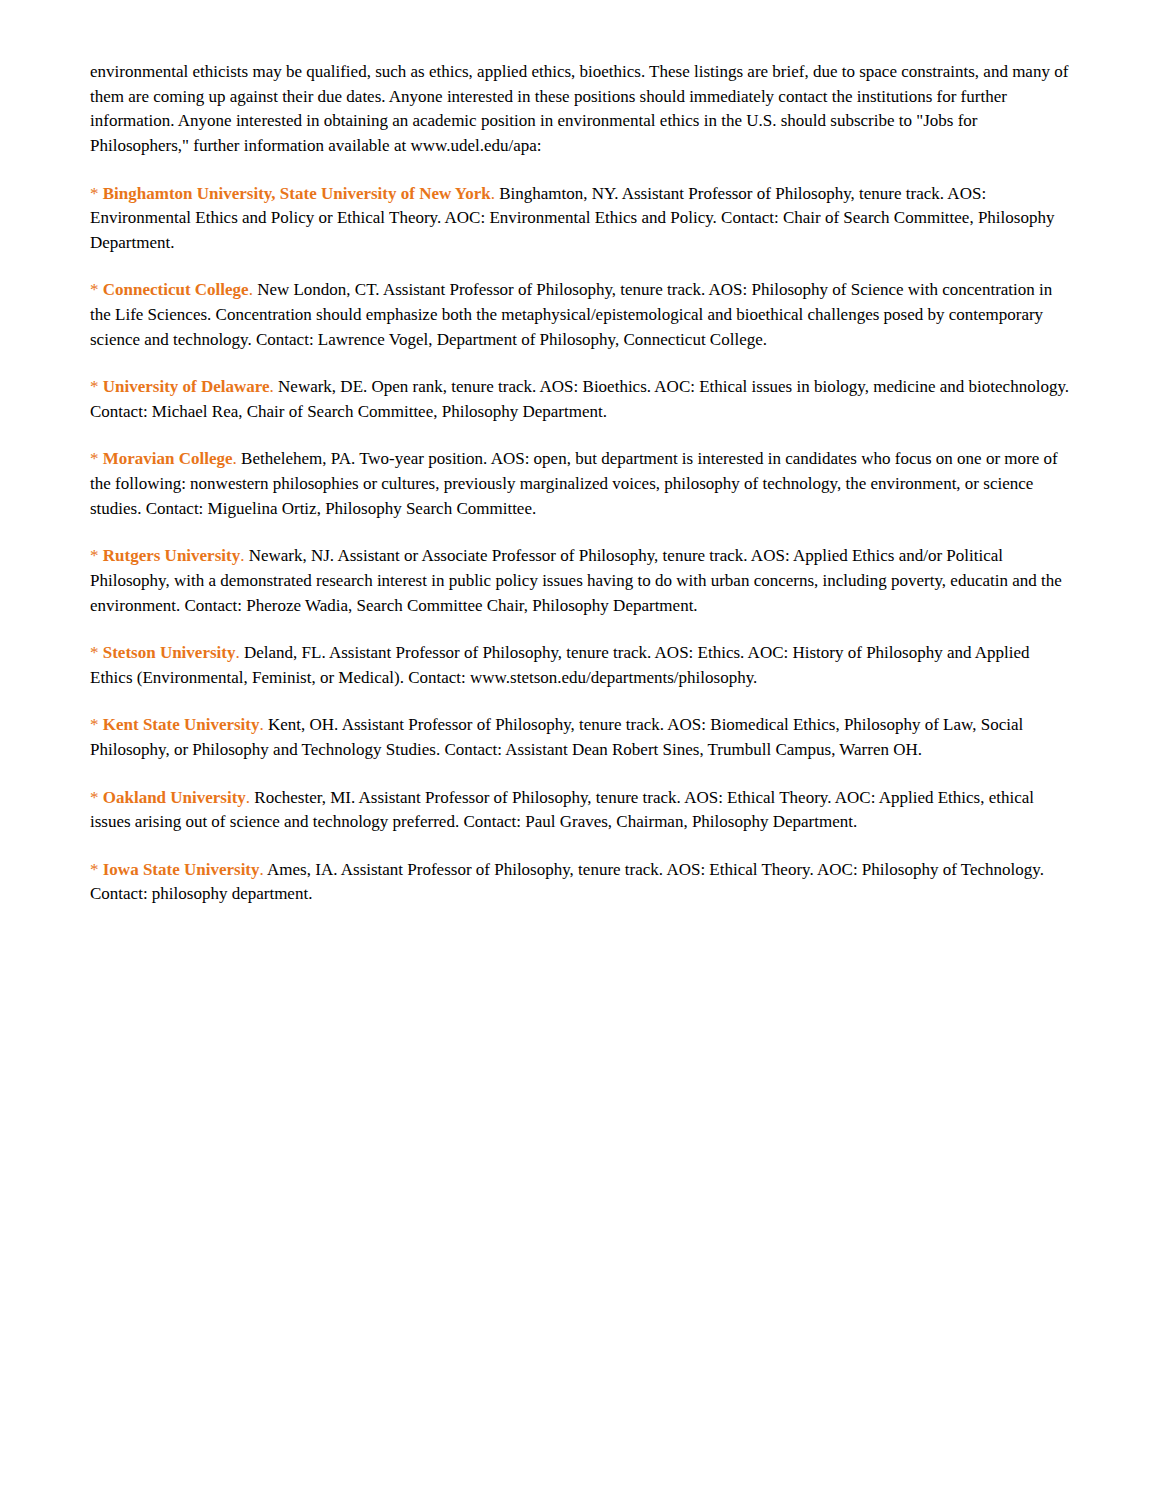environmental ethicists may be qualified, such as ethics, applied ethics, bioethics. These listings are brief, due to space constraints, and many of them are coming up against their due dates. Anyone interested in these positions should immediately contact the institutions for further information. Anyone interested in obtaining an academic position in environmental ethics in the U.S. should subscribe to "Jobs for Philosophers," further information available at www.udel.edu/apa:
* Binghamton University, State University of New York. Binghamton, NY. Assistant Professor of Philosophy, tenure track. AOS: Environmental Ethics and Policy or Ethical Theory. AOC: Environmental Ethics and Policy. Contact: Chair of Search Committee, Philosophy Department.
* Connecticut College. New London, CT. Assistant Professor of Philosophy, tenure track. AOS: Philosophy of Science with concentration in the Life Sciences. Concentration should emphasize both the metaphysical/epistemological and bioethical challenges posed by contemporary science and technology. Contact: Lawrence Vogel, Department of Philosophy, Connecticut College.
* University of Delaware. Newark, DE. Open rank, tenure track. AOS: Bioethics. AOC: Ethical issues in biology, medicine and biotechnology. Contact: Michael Rea, Chair of Search Committee, Philosophy Department.
* Moravian College. Bethelehem, PA. Two-year position. AOS: open, but department is interested in candidates who focus on one or more of the following: nonwestern philosophies or cultures, previously marginalized voices, philosophy of technology, the environment, or science studies. Contact: Miguelina Ortiz, Philosophy Search Committee.
* Rutgers University. Newark, NJ. Assistant or Associate Professor of Philosophy, tenure track. AOS: Applied Ethics and/or Political Philosophy, with a demonstrated research interest in public policy issues having to do with urban concerns, including poverty, educatin and the environment. Contact: Pheroze Wadia, Search Committee Chair, Philosophy Department.
* Stetson University. Deland, FL. Assistant Professor of Philosophy, tenure track. AOS: Ethics. AOC: History of Philosophy and Applied Ethics (Environmental, Feminist, or Medical). Contact: www.stetson.edu/departments/philosophy.
* Kent State University. Kent, OH. Assistant Professor of Philosophy, tenure track. AOS: Biomedical Ethics, Philosophy of Law, Social Philosophy, or Philosophy and Technology Studies. Contact: Assistant Dean Robert Sines, Trumbull Campus, Warren OH.
* Oakland University. Rochester, MI. Assistant Professor of Philosophy, tenure track. AOS: Ethical Theory. AOC: Applied Ethics, ethical issues arising out of science and technology preferred. Contact: Paul Graves, Chairman, Philosophy Department.
* Iowa State University. Ames, IA. Assistant Professor of Philosophy, tenure track. AOS: Ethical Theory. AOC: Philosophy of Technology. Contact: philosophy department.